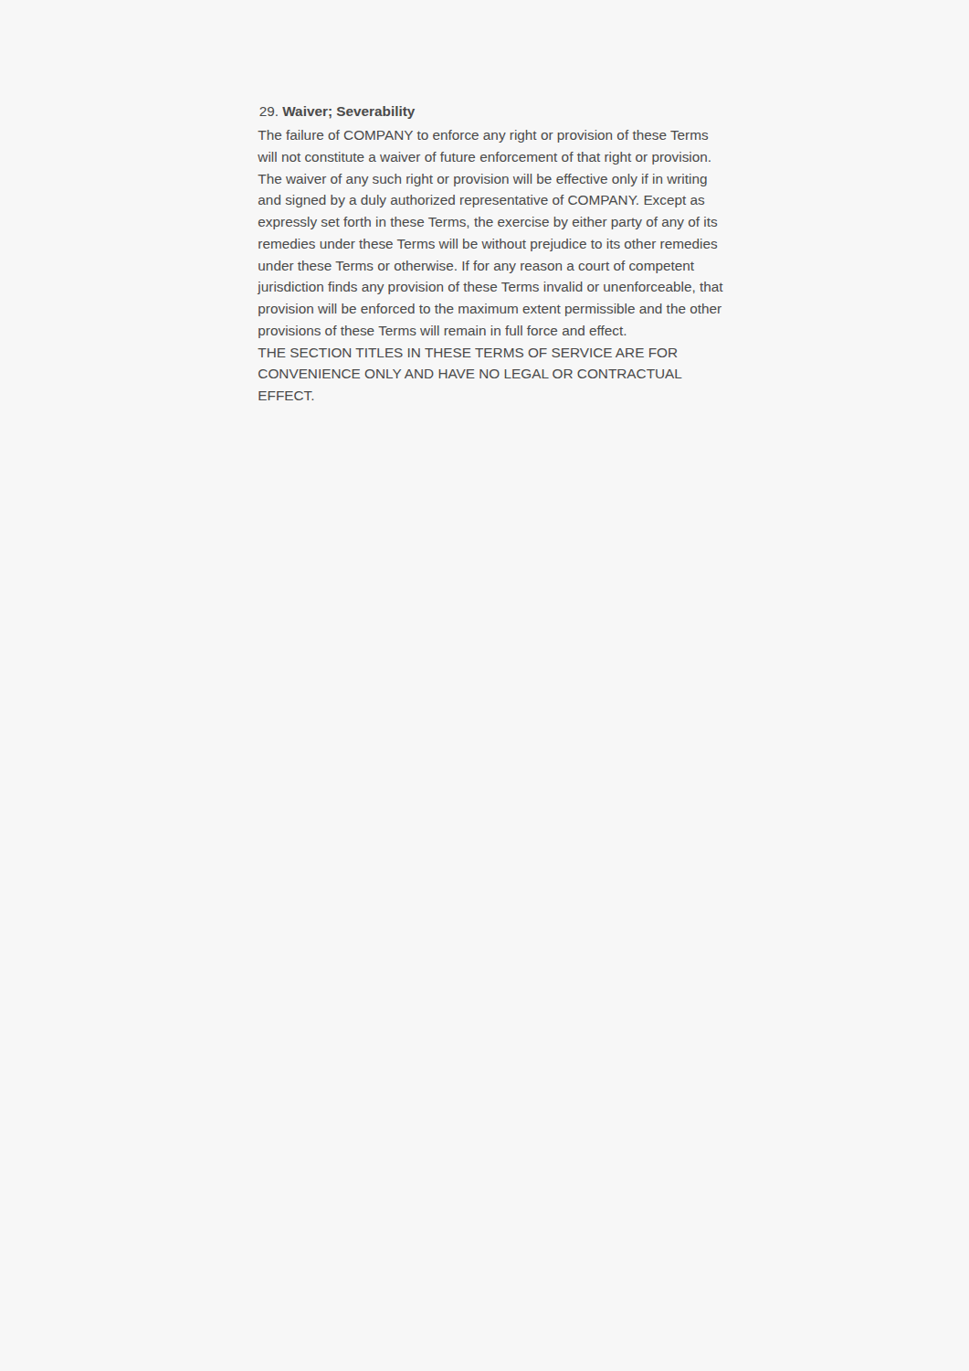Waiver; Severability
The failure of COMPANY to enforce any right or provision of these Terms will not constitute a waiver of future enforcement of that right or provision. The waiver of any such right or provision will be effective only if in writing and signed by a duly authorized representative of COMPANY. Except as expressly set forth in these Terms, the exercise by either party of any of its remedies under these Terms will be without prejudice to its other remedies under these Terms or otherwise. If for any reason a court of competent jurisdiction finds any provision of these Terms invalid or unenforceable, that provision will be enforced to the maximum extent permissible and the other provisions of these Terms will remain in full force and effect.
THE SECTION TITLES IN THESE TERMS OF SERVICE ARE FOR CONVENIENCE ONLY AND HAVE NO LEGAL OR CONTRACTUAL EFFECT.